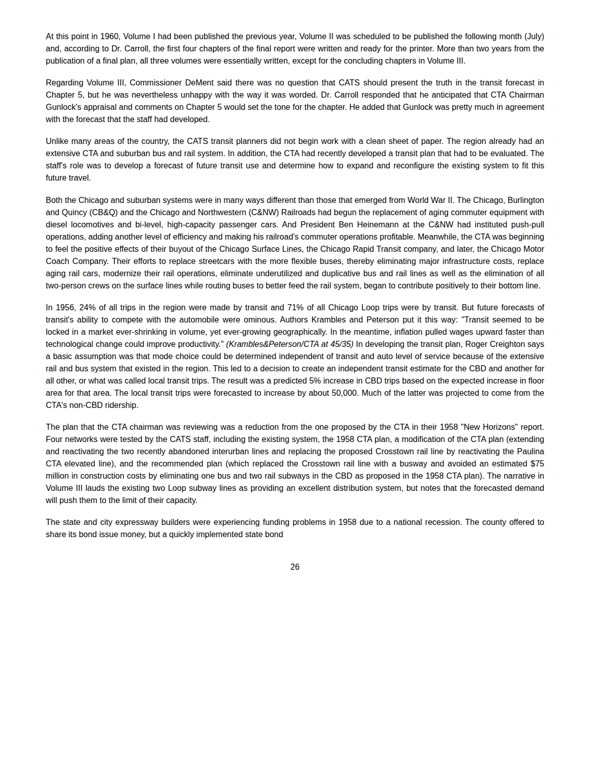At this point in 1960, Volume I had been published the previous year, Volume II was scheduled to be published the following month (July) and, according to Dr. Carroll, the first four chapters of the final report were written and ready for the printer. More than two years from the publication of a final plan, all three volumes were essentially written, except for the concluding chapters in Volume III.
Regarding Volume III, Commissioner DeMent said there was no question that CATS should present the truth in the transit forecast in Chapter 5, but he was nevertheless unhappy with the way it was worded. Dr. Carroll responded that he anticipated that CTA Chairman Gunlock's appraisal and comments on Chapter 5 would set the tone for the chapter. He added that Gunlock was pretty much in agreement with the forecast that the staff had developed.
Unlike many areas of the country, the CATS transit planners did not begin work with a clean sheet of paper. The region already had an extensive CTA and suburban bus and rail system. In addition, the CTA had recently developed a transit plan that had to be evaluated. The staff's role was to develop a forecast of future transit use and determine how to expand and reconfigure the existing system to fit this future travel.
Both the Chicago and suburban systems were in many ways different than those that emerged from World War II. The Chicago, Burlington and Quincy (CB&Q) and the Chicago and Northwestern (C&NW) Railroads had begun the replacement of aging commuter equipment with diesel locomotives and bi-level, high-capacity passenger cars. And President Ben Heinemann at the C&NW had instituted push-pull operations, adding another level of efficiency and making his railroad's commuter operations profitable. Meanwhile, the CTA was beginning to feel the positive effects of their buyout of the Chicago Surface Lines, the Chicago Rapid Transit company, and later, the Chicago Motor Coach Company. Their efforts to replace streetcars with the more flexible buses, thereby eliminating major infrastructure costs, replace aging rail cars, modernize their rail operations, eliminate underutilized and duplicative bus and rail lines as well as the elimination of all two-person crews on the surface lines while routing buses to better feed the rail system, began to contribute positively to their bottom line.
In 1956, 24% of all trips in the region were made by transit and 71% of all Chicago Loop trips were by transit. But future forecasts of transit's ability to compete with the automobile were ominous. Authors Krambles and Peterson put it this way: "Transit seemed to be locked in a market ever-shrinking in volume, yet ever-growing geographically. In the meantime, inflation pulled wages upward faster than technological change could improve productivity." (Krambles&Peterson/CTA at 45/35) In developing the transit plan, Roger Creighton says a basic assumption was that mode choice could be determined independent of transit and auto level of service because of the extensive rail and bus system that existed in the region. This led to a decision to create an independent transit estimate for the CBD and another for all other, or what was called local transit trips. The result was a predicted 5% increase in CBD trips based on the expected increase in floor area for that area. The local transit trips were forecasted to increase by about 50,000. Much of the latter was projected to come from the CTA's non-CBD ridership.
The plan that the CTA chairman was reviewing was a reduction from the one proposed by the CTA in their 1958 "New Horizons" report. Four networks were tested by the CATS staff, including the existing system, the 1958 CTA plan, a modification of the CTA plan (extending and reactivating the two recently abandoned interurban lines and replacing the proposed Crosstown rail line by reactivating the Paulina CTA elevated line), and the recommended plan (which replaced the Crosstown rail line with a busway and avoided an estimated $75 million in construction costs by eliminating one bus and two rail subways in the CBD as proposed in the 1958 CTA plan). The narrative in Volume III lauds the existing two Loop subway lines as providing an excellent distribution system, but notes that the forecasted demand will push them to the limit of their capacity.
The state and city expressway builders were experiencing funding problems in 1958 due to a national recession. The county offered to share its bond issue money, but a quickly implemented state bond
26